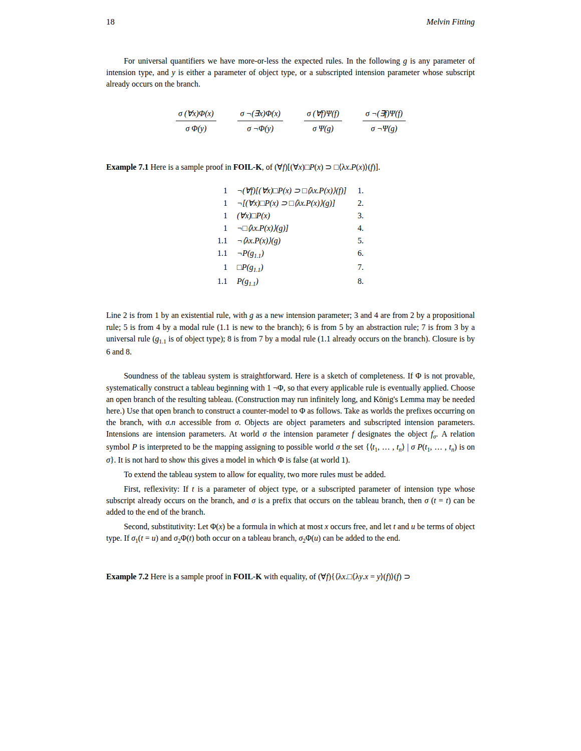18 Melvin Fitting
For universal quantifiers we have more-or-less the expected rules. In the following g is any parameter of intension type, and y is either a parameter of object type, or a subscripted intension parameter whose subscript already occurs on the branch.
σ (∀x)Φ(x) σ Φ(y)
σ ¬(∃x)Φ(x) σ ¬Φ(y)
σ (∀f)Ψ(f) σ Ψ(g)
σ ¬(∃f)Ψ(f) σ ¬Ψ(g)
Example 7.1 Here is a sample proof in FOIL-K, of (∀f)[(∀x)□P(x) ⊃ □⟨λx.P(x)⟩(f)].
| 1 | ¬(∀f)[(∀x)□P(x) ⊃ □⟨λx.P(x)⟩(f)] | 1. |
| 1 | ¬[(∀x)□P(x) ⊃ □⟨λx.P(x)⟩(g)] | 2. |
| 1 | (∀x)□P(x) | 3. |
| 1 | ¬□⟨λx.P(x)⟩(g)] | 4. |
| 1.1 | ¬⟨λx.P(x)⟩(g) | 5. |
| 1.1 | ¬P(g 1.1 ) | 6. |
| 1 | □P(g 1.1 ) | 7. |
| 1.1 | P(g 1.1 ) | 8. |
Line 2 is from 1 by an existential rule, with g as a new intension parameter; 3 and 4 are from 2 by a propositional rule; 5 is from 4 by a modal rule (1.1 is new to the branch); 6 is from 5 by an abstraction rule; 7 is from 3 by a universal rule (g1.1 is of object type); 8 is from 7 by a modal rule (1.1 already occurs on the branch). Closure is by 6 and 8.
Soundness of the tableau system is straightforward. Here is a sketch of completeness. If Φ is not provable, systematically construct a tableau beginning with 1 ¬Φ, so that every applicable rule is eventually applied. Choose an open branch of the resulting tableau. (Construction may run infinitely long, and König's Lemma may be needed here.) Use that open branch to construct a counter-model to Φ as follows. Take as worlds the prefixes occurring on the branch, with σ.n accessible from σ. Objects are object parameters and subscripted intension parameters. Intensions are intension parameters. At world σ the intension parameter f designates the object fσ. A relation symbol P is interpreted to be the mapping assigning to possible world σ the set {⟨t1, … , tn⟩ | σ P(t1, … , tn) is on σ}. It is not hard to show this gives a model in which Φ is false (at world 1).
To extend the tableau system to allow for equality, two more rules must be added.
First, reflexivity: If t is a parameter of object type, or a subscripted parameter of intension type whose subscript already occurs on the branch, and σ is a prefix that occurs on the tableau branch, then σ (t = t) can be added to the end of the branch.
Second, substitutivity: Let Φ(x) be a formula in which at most x occurs free, and let t and u be terms of object type. If σ1(t = u) and σ2Φ(t) both occur on a tableau branch, σ2Φ(u) can be added to the end.
Example 7.2 Here is a sample proof in FOIL-K with equality, of (∀f){⟨λx.□⟨λy.x = y⟩(f)⟩(f) ⊃